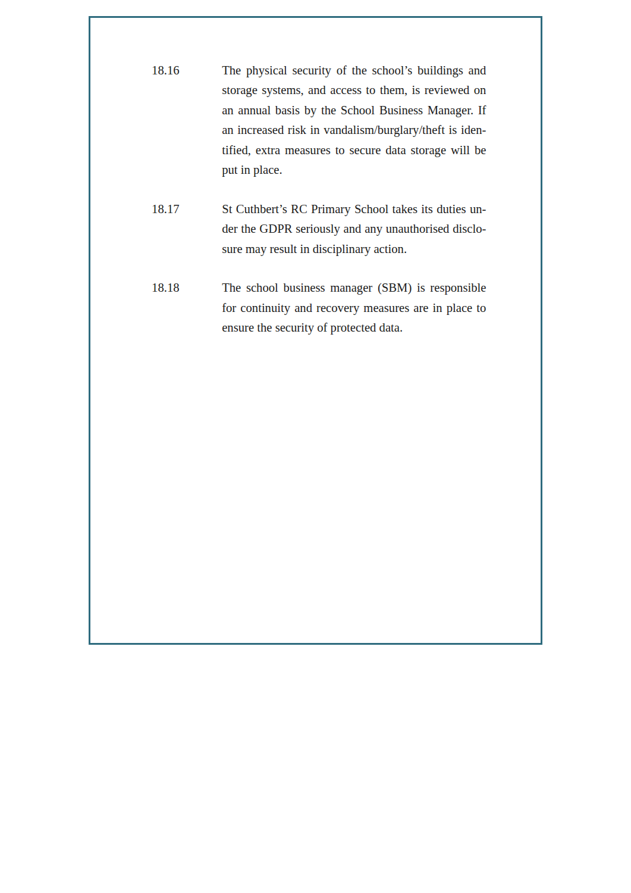18.16
The physical security of the school’s buildings and storage systems, and access to them, is reviewed on an annual basis by the School Business Manager. If an increased risk in vandalism/burglary/theft is identified, extra measures to secure data storage will be put in place.
18.17
St Cuthbert’s RC Primary School takes its duties under the GDPR seriously and any unauthorised disclosure may result in disciplinary action.
18.18
The school business manager (SBM) is responsible for continuity and recovery measures are in place to ensure the security of protected data.